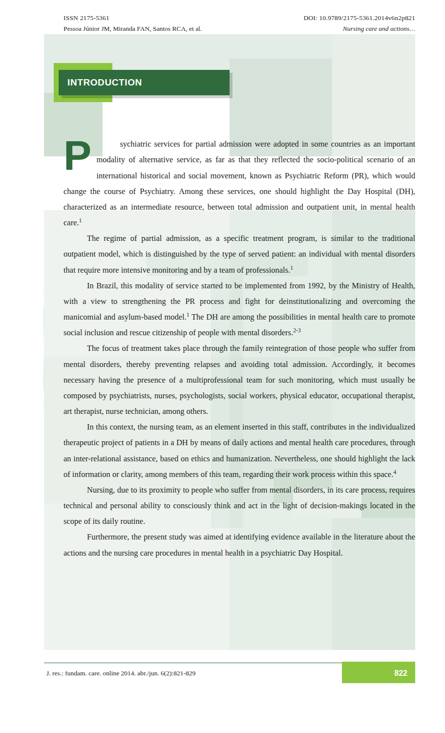ISSN 2175-5361 DOI: 10.9789/2175-5361.2014v6n2p821
Pessoa Júnior JM, Miranda FAN, Santos RCA, et al. Nursing care and actions…
INTRODUCTION
Psychiatric services for partial admission were adopted in some countries as an important modality of alternative service, as far as that they reflected the socio-political scenario of an international historical and social movement, known as Psychiatric Reform (PR), which would change the course of Psychiatry. Among these services, one should highlight the Day Hospital (DH), characterized as an intermediate resource, between total admission and outpatient unit, in mental health care.1
The regime of partial admission, as a specific treatment program, is similar to the traditional outpatient model, which is distinguished by the type of served patient: an individual with mental disorders that require more intensive monitoring and by a team of professionals.1
In Brazil, this modality of service started to be implemented from 1992, by the Ministry of Health, with a view to strengthening the PR process and fight for deinstitutionalizing and overcoming the manicomial and asylum-based model.1 The DH are among the possibilities in mental health care to promote social inclusion and rescue citizenship of people with mental disorders.2-3
The focus of treatment takes place through the family reintegration of those people who suffer from mental disorders, thereby preventing relapses and avoiding total admission. Accordingly, it becomes necessary having the presence of a multiprofessional team for such monitoring, which must usually be composed by psychiatrists, nurses, psychologists, social workers, physical educator, occupational therapist, art therapist, nurse technician, among others.
In this context, the nursing team, as an element inserted in this staff, contributes in the individualized therapeutic project of patients in a DH by means of daily actions and mental health care procedures, through an inter-relational assistance, based on ethics and humanization. Nevertheless, one should highlight the lack of information or clarity, among members of this team, regarding their work process within this space.4
Nursing, due to its proximity to people who suffer from mental disorders, in its care process, requires technical and personal ability to consciously think and act in the light of decision-makings located in the scope of its daily routine.
Furthermore, the present study was aimed at identifying evidence available in the literature about the actions and the nursing care procedures in mental health in a psychiatric Day Hospital.
J. res.: fundam. care. online 2014. abr./jun. 6(2):821-829
822